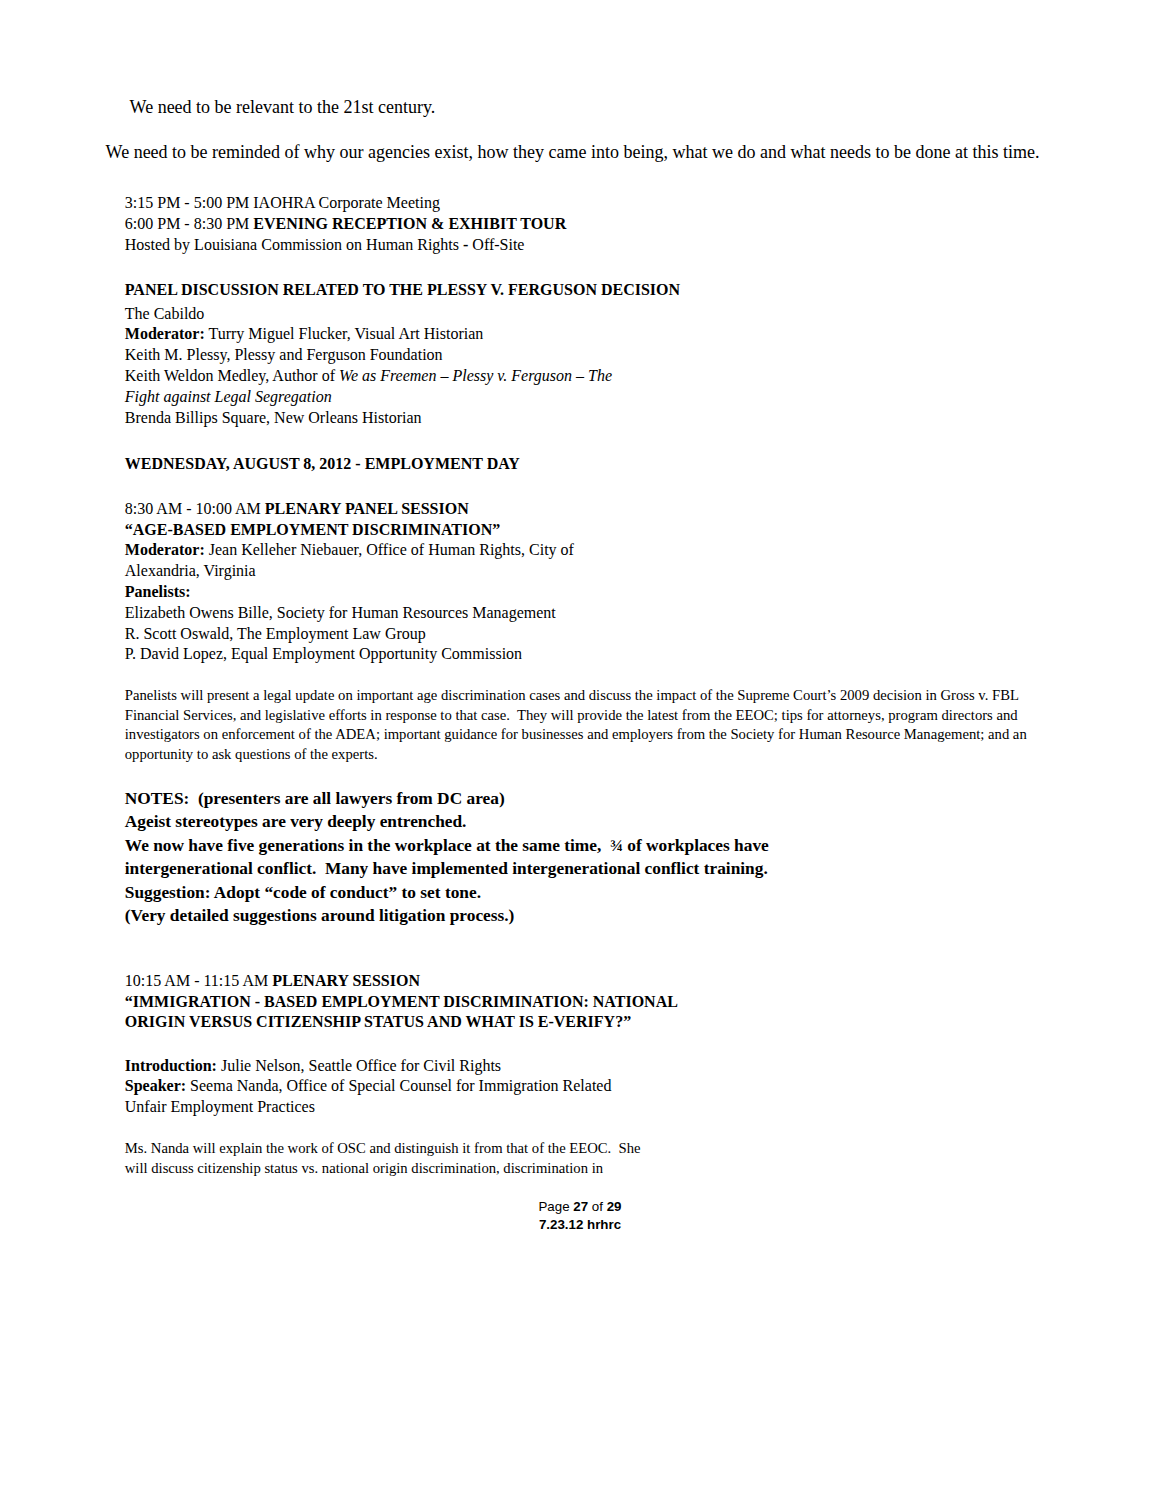We need to be relevant to the 21st century.
We need to be reminded of why our agencies exist, how they came into being, what we do and what needs to be done at this time.
3:15 PM - 5:00 PM IAOHRA Corporate Meeting
6:00 PM - 8:30 PM EVENING RECEPTION & EXHIBIT TOUR
Hosted by Louisiana Commission on Human Rights - Off-Site
PANEL DISCUSSION RELATED TO THE PLESSY V. FERGUSON DECISION
The Cabildo
Moderator: Turry Miguel Flucker, Visual Art Historian
Keith M. Plessy, Plessy and Ferguson Foundation
Keith Weldon Medley, Author of We as Freemen – Plessy v. Ferguson – The
Fight against Legal Segregation
Brenda Billips Square, New Orleans Historian
WEDNESDAY, AUGUST 8, 2012 - EMPLOYMENT DAY
8:30 AM - 10:00 AM PLENARY PANEL SESSION
“AGE-BASED EMPLOYMENT DISCRIMINATION”
Moderator: Jean Kelleher Niebauer, Office of Human Rights, City of
Alexandria, Virginia
Panelists:
Elizabeth Owens Bille, Society for Human Resources Management
R. Scott Oswald, The Employment Law Group
P. David Lopez, Equal Employment Opportunity Commission
Panelists will present a legal update on important age discrimination cases and discuss the impact of the Supreme Court’s 2009 decision in Gross v. FBL Financial Services, and legislative efforts in response to that case. They will provide the latest from the EEOC; tips for attorneys, program directors and investigators on enforcement of the ADEA; important guidance for businesses and employers from the Society for Human Resource Management; and an opportunity to ask questions of the experts.
NOTES: (presenters are all lawyers from DC area)
Ageist stereotypes are very deeply entrenched.
We now have five generations in the workplace at the same time, ¾ of workplaces have
intergenerational conflict. Many have implemented intergenerational conflict training.
Suggestion: Adopt “code of conduct” to set tone.
(Very detailed suggestions around litigation process.)
10:15 AM - 11:15 AM PLENARY SESSION
“IMMIGRATION - BASED EMPLOYMENT DISCRIMINATION: NATIONAL
ORIGIN VERSUS CITIZENSHIP STATUS AND WHAT IS E-VERIFY?”
Introduction: Julie Nelson, Seattle Office for Civil Rights
Speaker: Seema Nanda, Office of Special Counsel for Immigration Related
Unfair Employment Practices
Ms. Nanda will explain the work of OSC and distinguish it from that of the EEOC. She
will discuss citizenship status vs. national origin discrimination, discrimination in
Page 27 of 29
7.23.12 hrhrc